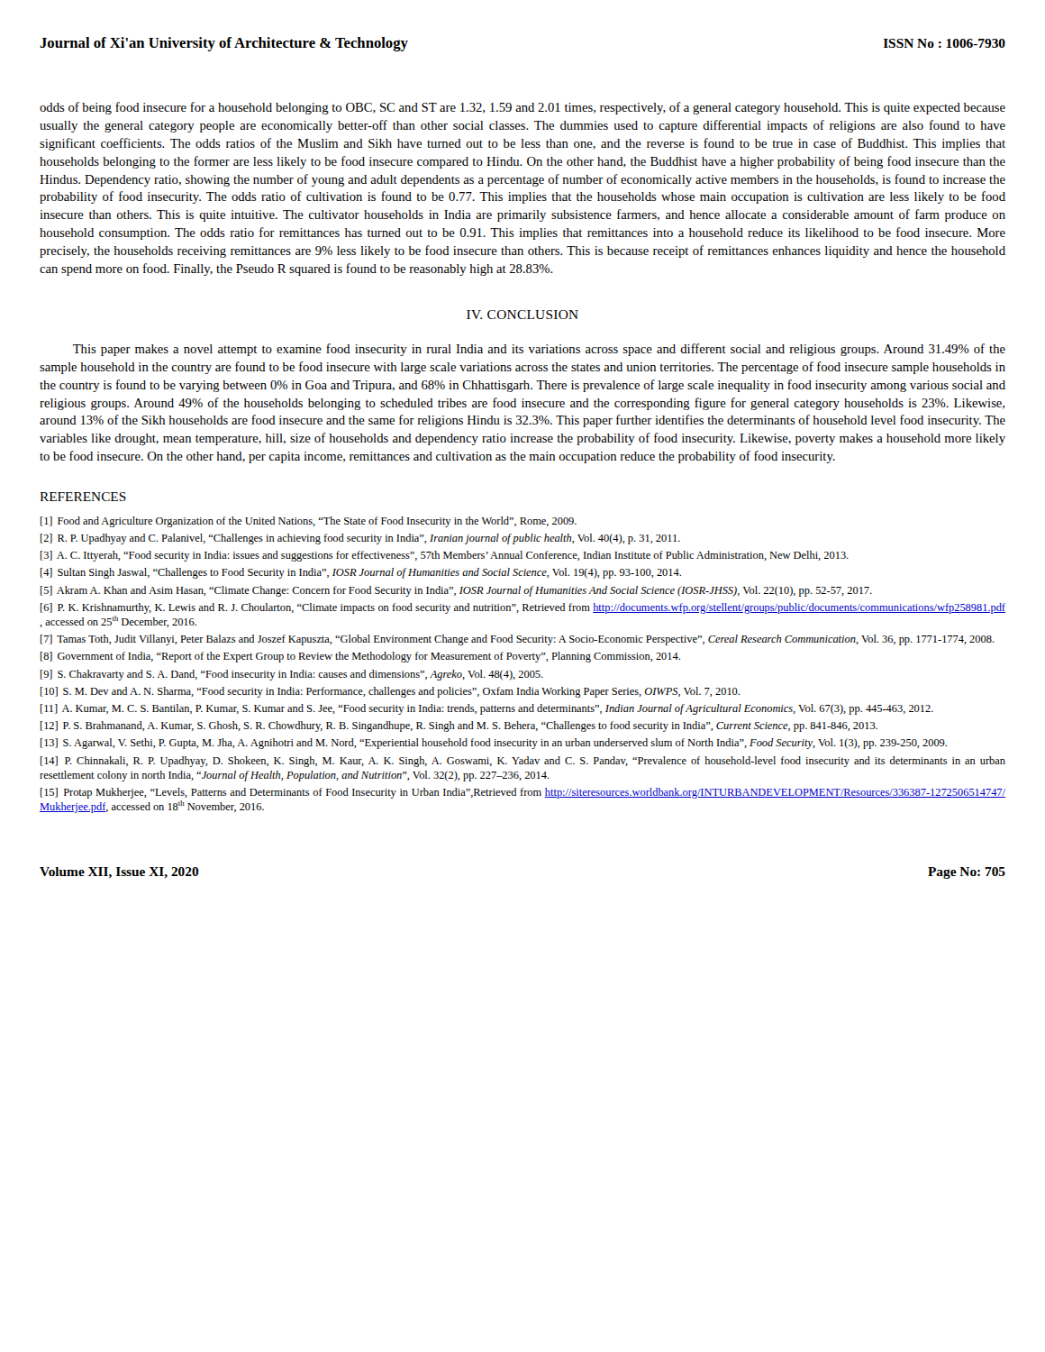Journal of Xi'an University of Architecture & Technology
ISSN No : 1006-7930
odds of being food insecure for a household belonging to OBC, SC and ST are 1.32, 1.59 and 2.01 times, respectively, of a general category household. This is quite expected because usually the general category people are economically better-off than other social classes. The dummies used to capture differential impacts of religions are also found to have significant coefficients. The odds ratios of the Muslim and Sikh have turned out to be less than one, and the reverse is found to be true in case of Buddhist. This implies that households belonging to the former are less likely to be food insecure compared to Hindu. On the other hand, the Buddhist have a higher probability of being food insecure than the Hindus. Dependency ratio, showing the number of young and adult dependents as a percentage of number of economically active members in the households, is found to increase the probability of food insecurity. The odds ratio of cultivation is found to be 0.77. This implies that the households whose main occupation is cultivation are less likely to be food insecure than others. This is quite intuitive. The cultivator households in India are primarily subsistence farmers, and hence allocate a considerable amount of farm produce on household consumption. The odds ratio for remittances has turned out to be 0.91. This implies that remittances into a household reduce its likelihood to be food insecure. More precisely, the households receiving remittances are 9% less likely to be food insecure than others. This is because receipt of remittances enhances liquidity and hence the household can spend more on food. Finally, the Pseudo R squared is found to be reasonably high at 28.83%.
IV. CONCLUSION
This paper makes a novel attempt to examine food insecurity in rural India and its variations across space and different social and religious groups. Around 31.49% of the sample household in the country are found to be food insecure with large scale variations across the states and union territories. The percentage of food insecure sample households in the country is found to be varying between 0% in Goa and Tripura, and 68% in Chhattisgarh. There is prevalence of large scale inequality in food insecurity among various social and religious groups. Around 49% of the households belonging to scheduled tribes are food insecure and the corresponding figure for general category households is 23%. Likewise, around 13% of the Sikh households are food insecure and the same for religions Hindu is 32.3%. This paper further identifies the determinants of household level food insecurity. The variables like drought, mean temperature, hill, size of households and dependency ratio increase the probability of food insecurity. Likewise, poverty makes a household more likely to be food insecure. On the other hand, per capita income, remittances and cultivation as the main occupation reduce the probability of food insecurity.
REFERENCES
[1] Food and Agriculture Organization of the United Nations, “The State of Food Insecurity in the World”, Rome, 2009.
[2] R. P. Upadhyay and C. Palanivel, “Challenges in achieving food security in India”, Iranian journal of public health, Vol. 40(4), p. 31, 2011.
[3] A. C. Ittyerah, “Food security in India: issues and suggestions for effectiveness”, 57th Members’ Annual Conference, Indian Institute of Public Administration, New Delhi, 2013.
[4] Sultan Singh Jaswal, “Challenges to Food Security in India”, IOSR Journal of Humanities and Social Science, Vol. 19(4), pp. 93-100, 2014.
[5] Akram A. Khan and Asim Hasan, “Climate Change: Concern for Food Security in India”, IOSR Journal of Humanities And Social Science (IOSR-JHSS), Vol. 22(10), pp. 52-57, 2017.
[6] P. K. Krishnamurthy, K. Lewis and R. J. Choularton, “Climate impacts on food security and nutrition”, Retrieved from http://documents.wfp.org/stellent/groups/public/documents/communications/wfp258981.pdf , accessed on 25th December, 2016.
[7] Tamas Toth, Judit Villanyi, Peter Balazs and Joszef Kapuszta, “Global Environment Change and Food Security: A Socio-Economic Perspective”, Cereal Research Communication, Vol. 36, pp. 1771-1774, 2008.
[8] Government of India, “Report of the Expert Group to Review the Methodology for Measurement of Poverty”, Planning Commission, 2014.
[9] S. Chakravarty and S. A. Dand, “Food insecurity in India: causes and dimensions”, Agreko, Vol. 48(4), 2005.
[10] S. M. Dev and A. N. Sharma, “Food security in India: Performance, challenges and policies”, Oxfam India Working Paper Series, OIWPS, Vol. 7, 2010.
[11] A. Kumar, M. C. S. Bantilan, P. Kumar, S. Kumar and S. Jee, “Food security in India: trends, patterns and determinants”, Indian Journal of Agricultural Economics, Vol. 67(3), pp. 445-463, 2012.
[12] P. S. Brahmanand, A. Kumar, S. Ghosh, S. R. Chowdhury, R. B. Singandhupe, R. Singh and M. S. Behera, “Challenges to food security in India”, Current Science, pp. 841-846, 2013.
[13] S. Agarwal, V. Sethi, P. Gupta, M. Jha, A. Agnihotri and M. Nord, “Experiential household food insecurity in an urban underserved slum of North India”, Food Security, Vol. 1(3), pp. 239-250, 2009.
[14] P. Chinnakali, R. P. Upadhyay, D. Shokeen, K. Singh, M. Kaur, A. K. Singh, A. Goswami, K. Yadav and C. S. Pandav, “Prevalence of household-level food insecurity and its determinants in an urban resettlement colony in north India, “Journal of Health, Population, and Nutrition”, Vol. 32(2), pp. 227–236, 2014.
[15] Protap Mukherjee, “Levels, Patterns and Determinants of Food Insecurity in Urban India”,Retrieved from http://siteresources.worldbank.org/INTURBANDEVELOPMENT/Resources/336387-1272506514747/Mukherjee.pdf, accessed on 18th November, 2016.
Volume XII, Issue XI, 2020
Page No: 705